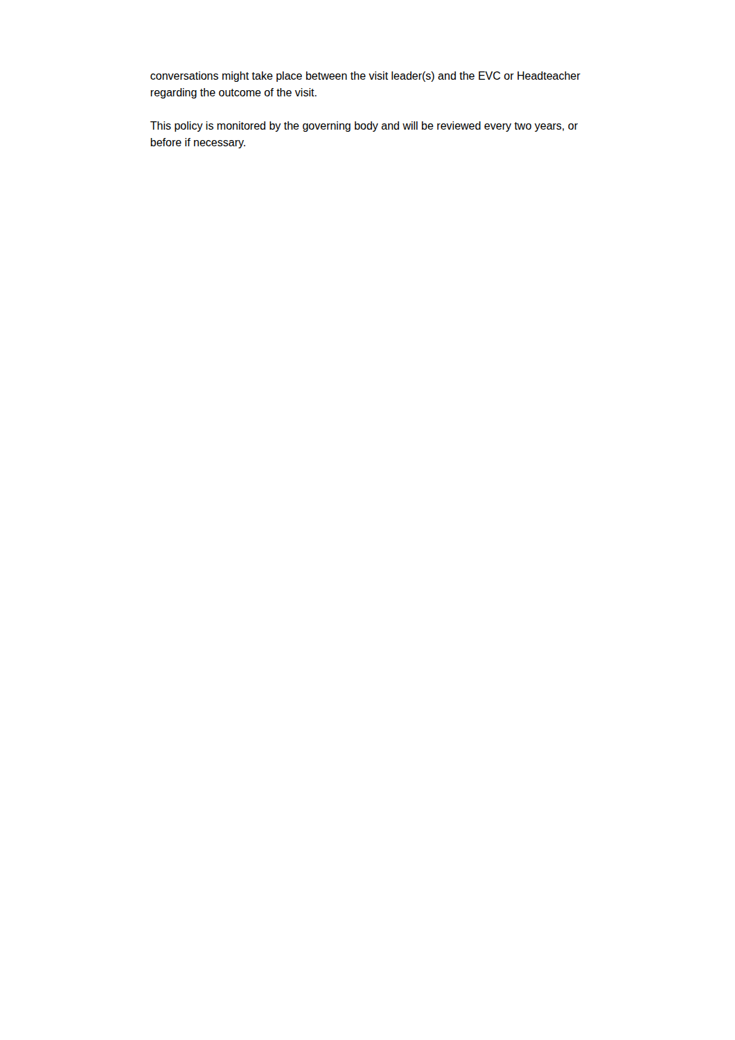conversations might take place between the visit leader(s) and the EVC or Headteacher regarding the outcome of the visit.
This policy is monitored by the governing body and will be reviewed every two years, or before if necessary.